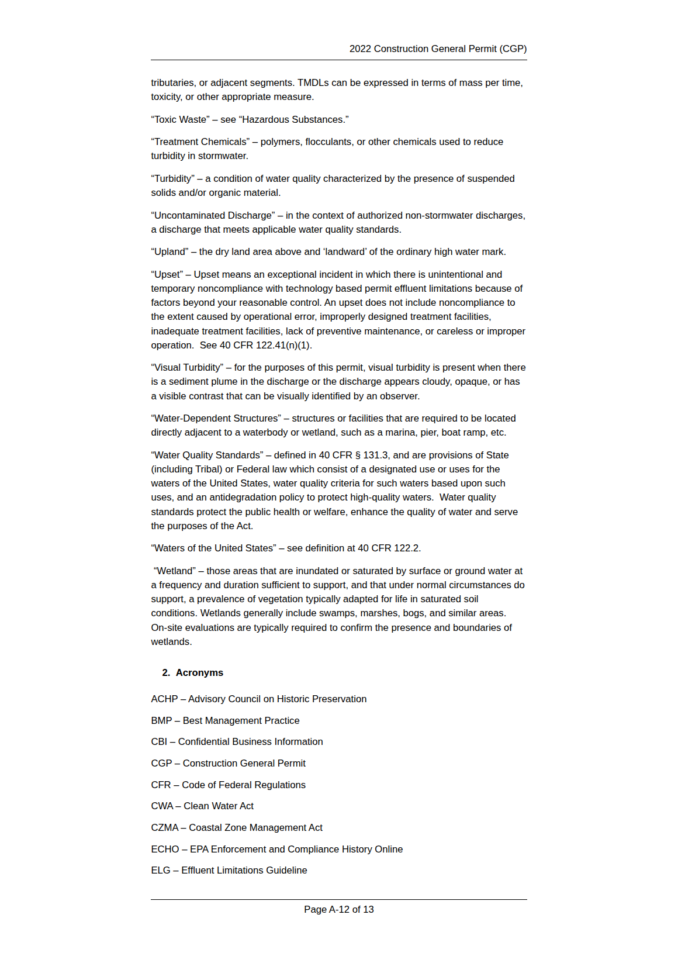2022 Construction General Permit (CGP)
tributaries, or adjacent segments. TMDLs can be expressed in terms of mass per time, toxicity, or other appropriate measure.
“Toxic Waste” – see “Hazardous Substances.”
“Treatment Chemicals” – polymers, flocculants, or other chemicals used to reduce turbidity in stormwater.
“Turbidity” – a condition of water quality characterized by the presence of suspended solids and/or organic material.
“Uncontaminated Discharge” – in the context of authorized non-stormwater discharges, a discharge that meets applicable water quality standards.
“Upland” – the dry land area above and ‘landward’ of the ordinary high water mark.
“Upset” – Upset means an exceptional incident in which there is unintentional and temporary noncompliance with technology based permit effluent limitations because of factors beyond your reasonable control. An upset does not include noncompliance to the extent caused by operational error, improperly designed treatment facilities, inadequate treatment facilities, lack of preventive maintenance, or careless or improper operation. See 40 CFR 122.41(n)(1).
“Visual Turbidity” – for the purposes of this permit, visual turbidity is present when there is a sediment plume in the discharge or the discharge appears cloudy, opaque, or has a visible contrast that can be visually identified by an observer.
“Water-Dependent Structures” – structures or facilities that are required to be located directly adjacent to a waterbody or wetland, such as a marina, pier, boat ramp, etc.
“Water Quality Standards” – defined in 40 CFR § 131.3, and are provisions of State (including Tribal) or Federal law which consist of a designated use or uses for the waters of the United States, water quality criteria for such waters based upon such uses, and an antidegradation policy to protect high-quality waters. Water quality standards protect the public health or welfare, enhance the quality of water and serve the purposes of the Act.
“Waters of the United States” – see definition at 40 CFR 122.2.
“Wetland” – those areas that are inundated or saturated by surface or ground water at a frequency and duration sufficient to support, and that under normal circumstances do support, a prevalence of vegetation typically adapted for life in saturated soil conditions. Wetlands generally include swamps, marshes, bogs, and similar areas. On-site evaluations are typically required to confirm the presence and boundaries of wetlands.
2. Acronyms
ACHP – Advisory Council on Historic Preservation
BMP – Best Management Practice
CBI – Confidential Business Information
CGP – Construction General Permit
CFR – Code of Federal Regulations
CWA – Clean Water Act
CZMA – Coastal Zone Management Act
ECHO – EPA Enforcement and Compliance History Online
ELG – Effluent Limitations Guideline
Page A-12 of 13